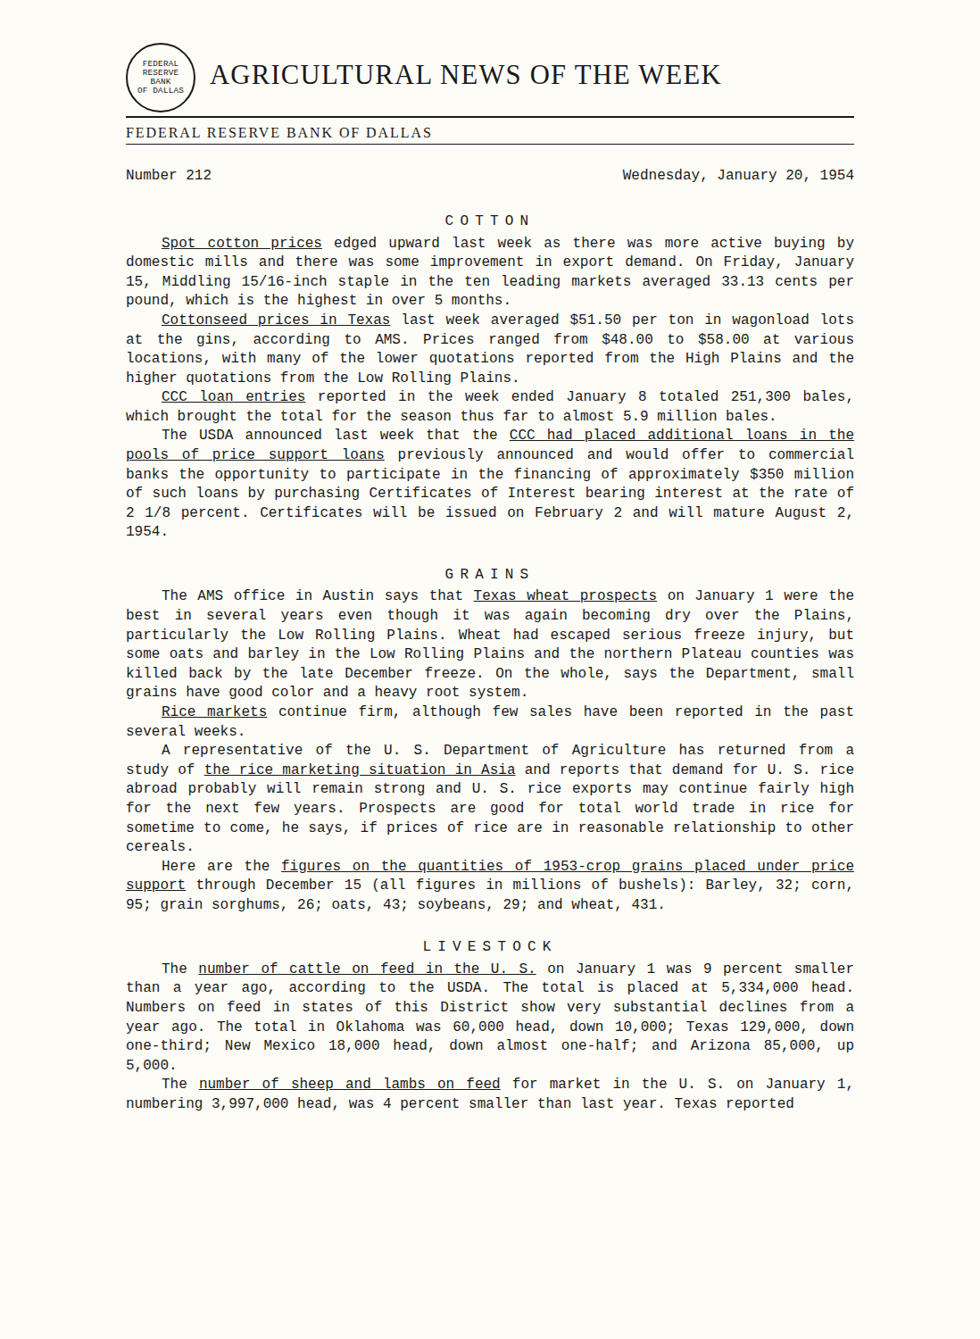FEDERAL
RESERVE
BANK
OF DALLAS
AGRICULTURAL NEWS OF THE WEEK
FEDERAL RESERVE BANK OF DALLAS
Number 212 Wednesday, January 20, 1954
COTTON
Spot cotton prices edged upward last week as there was more active buying by domestic mills and there was some improvement in export demand. On Friday, January 15, Middling 15/16-inch staple in the ten leading markets averaged 33.13 cents per pound, which is the highest in over 5 months.
Cottonseed prices in Texas last week averaged $51.50 per ton in wagonload lots at the gins, according to AMS. Prices ranged from $48.00 to $58.00 at various locations, with many of the lower quotations reported from the High Plains and the higher quotations from the Low Rolling Plains.
CCC loan entries reported in the week ended January 8 totaled 251,300 bales, which brought the total for the season thus far to almost 5.9 million bales.
The USDA announced last week that the CCC had placed additional loans in the pools of price support loans previously announced and would offer to commercial banks the opportunity to participate in the financing of approximately $350 million of such loans by purchasing Certificates of Interest bearing interest at the rate of 2 1/8 percent. Certificates will be issued on February 2 and will mature August 2, 1954.
GRAINS
The AMS office in Austin says that Texas wheat prospects on January 1 were the best in several years even though it was again becoming dry over the Plains, particularly the Low Rolling Plains. Wheat had escaped serious freeze injury, but some oats and barley in the Low Rolling Plains and the northern Plateau counties was killed back by the late December freeze. On the whole, says the Department, small grains have good color and a heavy root system.
Rice markets continue firm, although few sales have been reported in the past several weeks.
A representative of the U. S. Department of Agriculture has returned from a study of the rice marketing situation in Asia and reports that demand for U. S. rice abroad probably will remain strong and U. S. rice exports may continue fairly high for the next few years. Prospects are good for total world trade in rice for sometime to come, he says, if prices of rice are in reasonable relationship to other cereals.
Here are the figures on the quantities of 1953-crop grains placed under price support through December 15 (all figures in millions of bushels): Barley, 32; corn, 95; grain sorghums, 26; oats, 43; soybeans, 29; and wheat, 431.
LIVESTOCK
The number of cattle on feed in the U. S. on January 1 was 9 percent smaller than a year ago, according to the USDA. The total is placed at 5,334,000 head. Numbers on feed in states of this District show very substantial declines from a year ago. The total in Oklahoma was 60,000 head, down 10,000; Texas 129,000, down one-third; New Mexico 18,000 head, down almost one-half; and Arizona 85,000, up 5,000.
The number of sheep and lambs on feed for market in the U. S. on January 1, numbering 3,997,000 head, was 4 percent smaller than last year. Texas reported